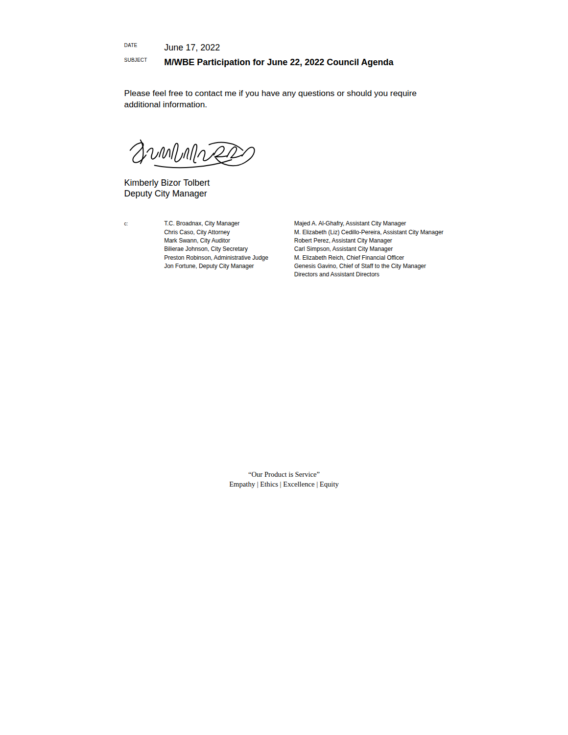| Date | June 17, 2022 |
| Subject | M/WBE Participation for June 22, 2022 Council Agenda |
Please feel free to contact me if you have any questions or should you require additional information.
Kimberly Bizor Tolbert
Deputy City Manager
c:
| T.C. Broadnax, City Manager | Majed A. Al-Ghafry, Assistant City Manager |
| Chris Caso, City Attorney | M. Elizabeth (Liz) Cedillo-Pereira, Assistant City Manager |
| Mark Swann, City Auditor | Robert Perez, Assistant City Manager |
| Bilierae Johnson, City Secretary | Carl Simpson, Assistant City Manager |
| Preston Robinson, Administrative Judge | M. Elizabeth Reich, Chief Financial Officer |
| Jon Fortune, Deputy City Manager | Genesis Gavino, Chief of Staff to the City Manager |
| | Directors and Assistant Directors |
“Our Product is Service”
Empathy | Ethics | Excellence | Equity